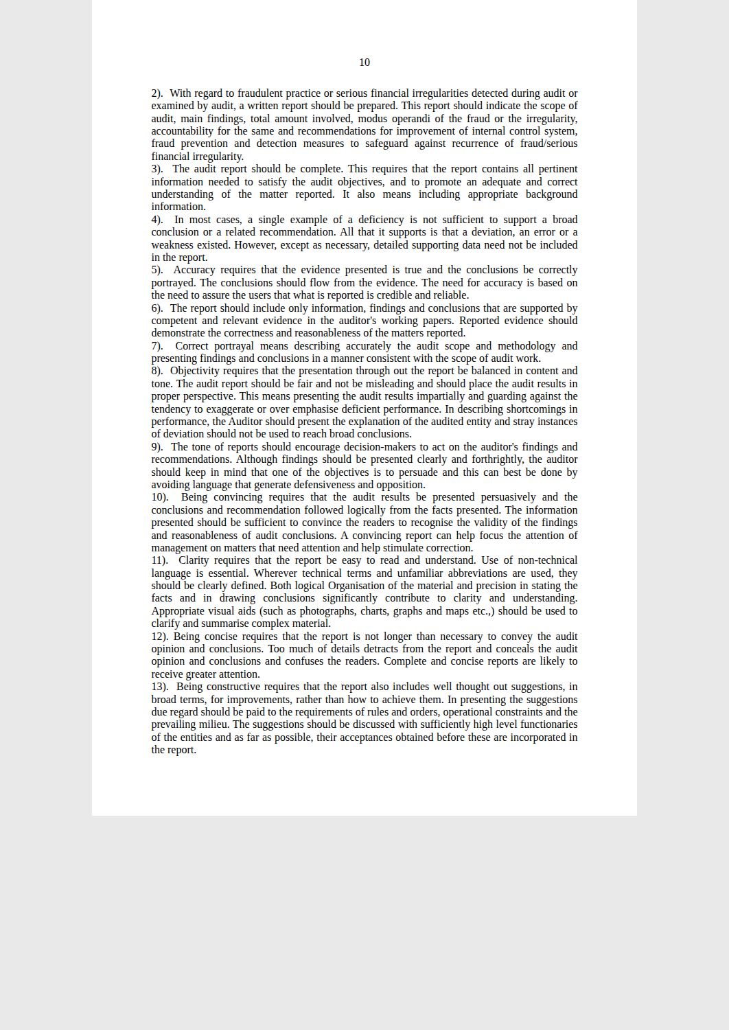10
2). With regard to fraudulent practice or serious financial irregularities detected during audit or examined by audit, a written report should be prepared. This report should indicate the scope of audit, main findings, total amount involved, modus operandi of the fraud or the irregularity, accountability for the same and recommendations for improvement of internal control system, fraud prevention and detection measures to safeguard against recurrence of fraud/serious financial irregularity.
3). The audit report should be complete. This requires that the report contains all pertinent information needed to satisfy the audit objectives, and to promote an adequate and correct understanding of the matter reported. It also means including appropriate background information.
4). In most cases, a single example of a deficiency is not sufficient to support a broad conclusion or a related recommendation. All that it supports is that a deviation, an error or a weakness existed. However, except as necessary, detailed supporting data need not be included in the report.
5). Accuracy requires that the evidence presented is true and the conclusions be correctly portrayed. The conclusions should flow from the evidence. The need for accuracy is based on the need to assure the users that what is reported is credible and reliable.
6). The report should include only information, findings and conclusions that are supported by competent and relevant evidence in the auditor's working papers. Reported evidence should demonstrate the correctness and reasonableness of the matters reported.
7). Correct portrayal means describing accurately the audit scope and methodology and presenting findings and conclusions in a manner consistent with the scope of audit work.
8). Objectivity requires that the presentation through out the report be balanced in content and tone. The audit report should be fair and not be misleading and should place the audit results in proper perspective. This means presenting the audit results impartially and guarding against the tendency to exaggerate or over emphasise deficient performance. In describing shortcomings in performance, the Auditor should present the explanation of the audited entity and stray instances of deviation should not be used to reach broad conclusions.
9). The tone of reports should encourage decision-makers to act on the auditor's findings and recommendations. Although findings should be presented clearly and forthrightly, the auditor should keep in mind that one of the objectives is to persuade and this can best be done by avoiding language that generate defensiveness and opposition.
10). Being convincing requires that the audit results be presented persuasively and the conclusions and recommendation followed logically from the facts presented. The information presented should be sufficient to convince the readers to recognise the validity of the findings and reasonableness of audit conclusions. A convincing report can help focus the attention of management on matters that need attention and help stimulate correction.
11). Clarity requires that the report be easy to read and understand. Use of non-technical language is essential. Wherever technical terms and unfamiliar abbreviations are used, they should be clearly defined. Both logical Organisation of the material and precision in stating the facts and in drawing conclusions significantly contribute to clarity and understanding. Appropriate visual aids (such as photographs, charts, graphs and maps etc.,) should be used to clarify and summarise complex material.
12). Being concise requires that the report is not longer than necessary to convey the audit opinion and conclusions. Too much of details detracts from the report and conceals the audit opinion and conclusions and confuses the readers. Complete and concise reports are likely to receive greater attention.
13). Being constructive requires that the report also includes well thought out suggestions, in broad terms, for improvements, rather than how to achieve them. In presenting the suggestions due regard should be paid to the requirements of rules and orders, operational constraints and the prevailing milieu. The suggestions should be discussed with sufficiently high level functionaries of the entities and as far as possible, their acceptances obtained before these are incorporated in the report.